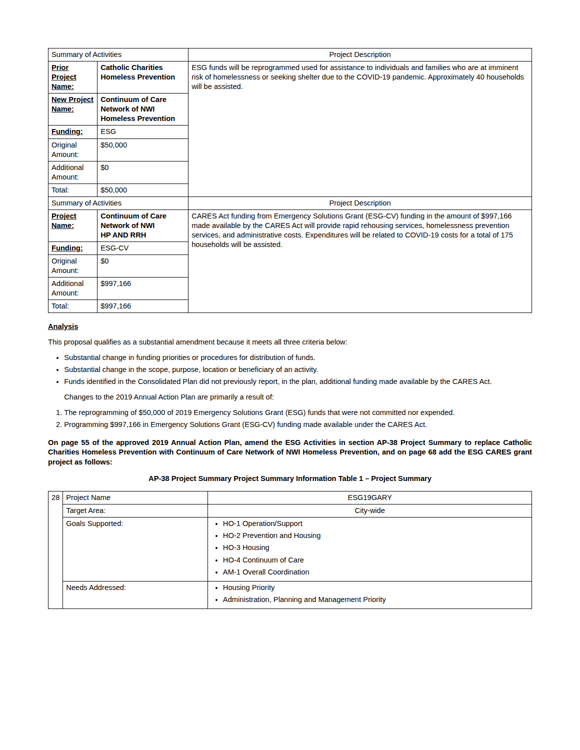| Summary of Activities | Project Description |
| Prior Project Name: | Catholic Charities Homeless Prevention | ESG funds will be reprogrammed used for assistance to individuals and families who are at imminent risk of homelessness or seeking shelter due to the COVID-19 pandemic. Approximately 40 households will be assisted. |
| New Project Name: | Continuum of Care Network of NWI Homeless Prevention |
| Funding: | ESG |
| Original Amount: | $50,000 |
| Additional Amount: | $0 |
| Total: | $50,000 |
| Summary of Activities | Project Description |
| Project Name: | Continuum of Care Network of NWI HP AND RRH | CARES Act funding from Emergency Solutions Grant (ESG-CV) funding in the amount of $997,166 made available by the CARES Act will provide rapid rehousing services, homelessness prevention services, and administrative costs. Expenditures will be related to COVID-19 costs for a total of 175 households will be assisted. |
| Funding: | ESG-CV |
| Original Amount: | $0 |
| Additional Amount: | $997,166 |
| Total: | $997,166 |
Analysis
This proposal qualifies as a substantial amendment because it meets all three criteria below:
Substantial change in funding priorities or procedures for distribution of funds.
Substantial change in the scope, purpose, location or beneficiary of an activity.
Funds identified in the Consolidated Plan did not previously report, in the plan, additional funding made available by the CARES Act.
Changes to the 2019 Annual Action Plan are primarily a result of:
The reprogramming of $50,000 of 2019 Emergency Solutions Grant (ESG) funds that were not committed nor expended.
Programming $997,166 in Emergency Solutions Grant (ESG-CV) funding made available under the CARES Act.
On page 55 of the approved 2019 Annual Action Plan, amend the ESG Activities in section AP-38 Project Summary to replace Catholic Charities Homeless Prevention with Continuum of Care Network of NWI Homeless Prevention, and on page 68 add the ESG CARES grant project as follows:
AP-38 Project Summary Project Summary Information Table 1 – Project Summary
| 28 | Project Name | ESG19GARY |
| Target Area: | City-wide |
| Goals Supported: | HO-1 Operation/Support HO-2 Prevention and Housing HO-3 Housing HO-4 Continuum of Care AM-1 Overall Coordination |
| Needs Addressed: | Housing Priority Administration, Planning and Management Priority |